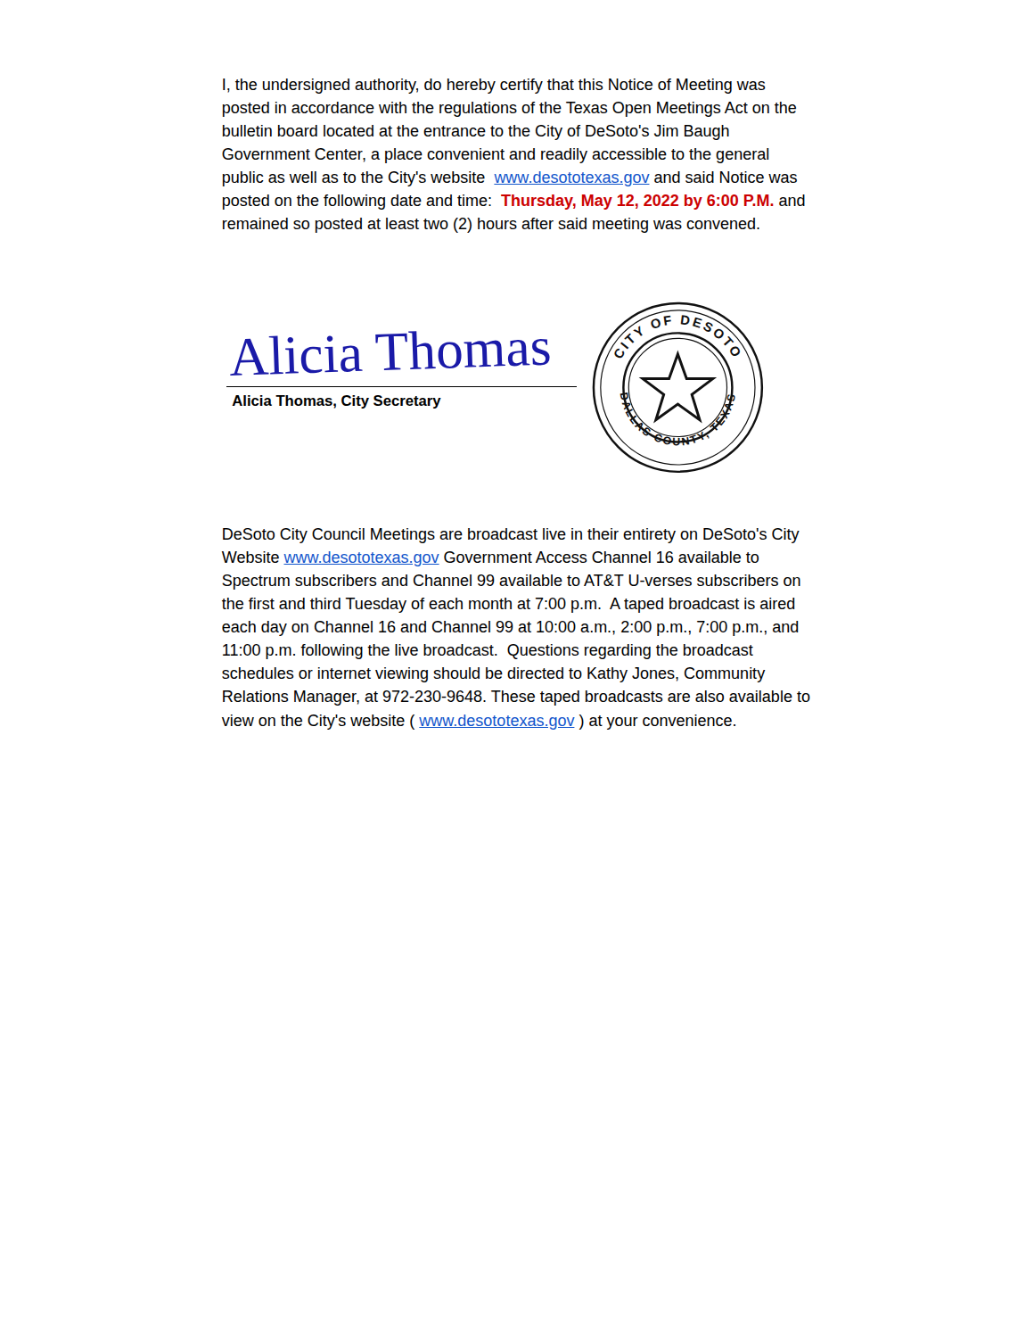I, the undersigned authority, do hereby certify that this Notice of Meeting was posted in accordance with the regulations of the Texas Open Meetings Act on the bulletin board located at the entrance to the City of DeSoto's Jim Baugh Government Center, a place convenient and readily accessible to the general public as well as to the City's website www.desototexas.gov and said Notice was posted on the following date and time: Thursday, May 12, 2022 by 6:00 P.M. and remained so posted at least two (2) hours after said meeting was convened.
CITY OF DESOTO DALLAS COUNTY, TEXAS
Alicia Thomas
Alicia Thomas, City Secretary
DeSoto City Council Meetings are broadcast live in their entirety on DeSoto's City Website www.desototexas.gov Government Access Channel 16 available to Spectrum subscribers and Channel 99 available to AT&T U-verses subscribers on the first and third Tuesday of each month at 7:00 p.m. A taped broadcast is aired each day on Channel 16 and Channel 99 at 10:00 a.m., 2:00 p.m., 7:00 p.m., and 11:00 p.m. following the live broadcast. Questions regarding the broadcast schedules or internet viewing should be directed to Kathy Jones, Community Relations Manager, at 972-230-9648. These taped broadcasts are also available to view on the City's website ( www.desototexas.gov ) at your convenience.